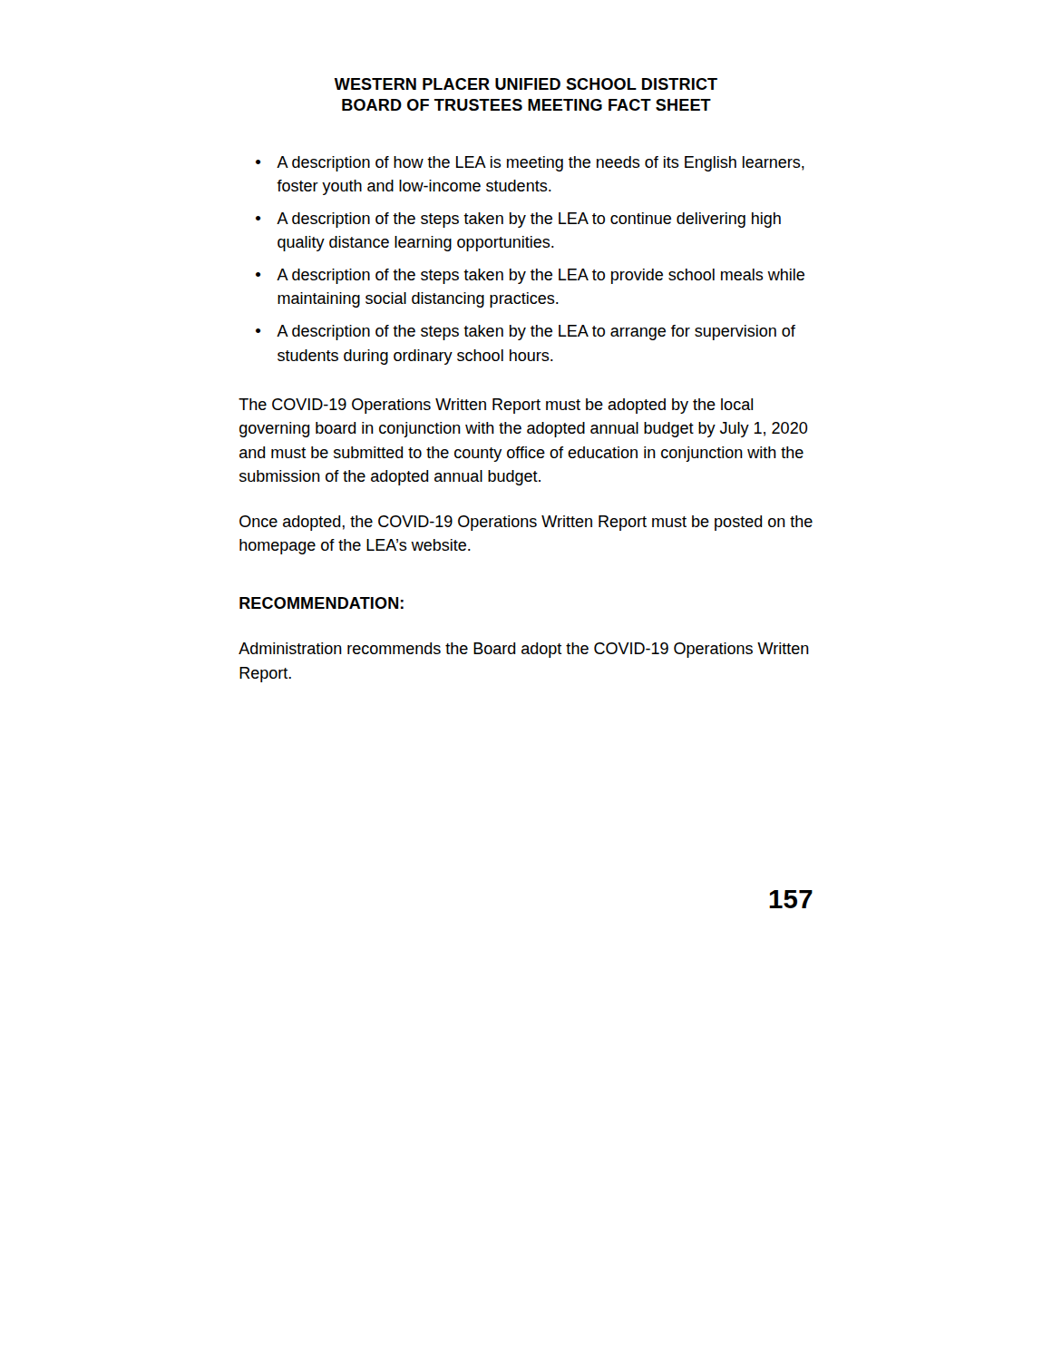WESTERN PLACER UNIFIED SCHOOL DISTRICT BOARD OF TRUSTEES MEETING FACT SHEET
A description of how the LEA is meeting the needs of its English learners, foster youth and low-income students.
A description of the steps taken by the LEA to continue delivering high quality distance learning opportunities.
A description of the steps taken by the LEA to provide school meals while maintaining social distancing practices.
A description of the steps taken by the LEA to arrange for supervision of students during ordinary school hours.
The COVID-19 Operations Written Report must be adopted by the local governing board in conjunction with the adopted annual budget by July 1, 2020 and must be submitted to the county office of education in conjunction with the submission of the adopted annual budget.
Once adopted, the COVID-19 Operations Written Report must be posted on the homepage of the LEA’s website.
RECOMMENDATION:
Administration recommends the Board adopt the COVID-19 Operations Written Report.
157